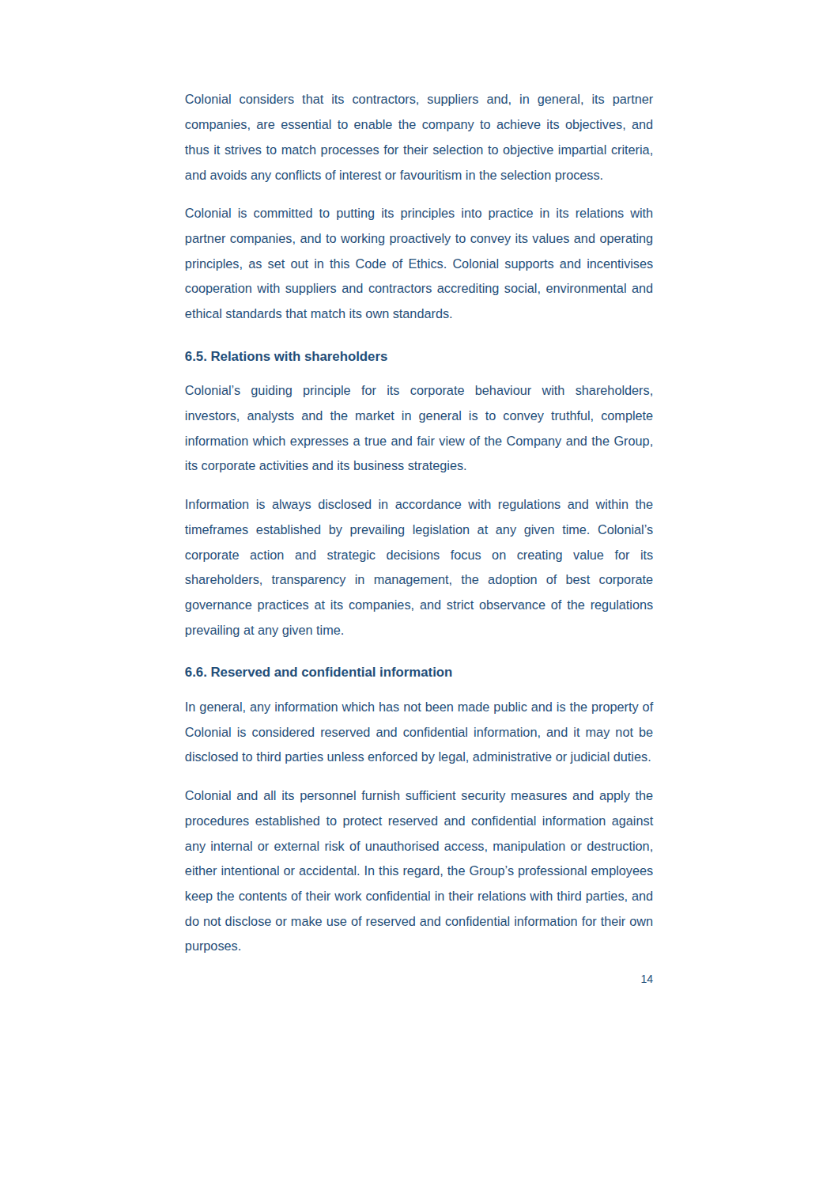Colonial considers that its contractors, suppliers and, in general, its partner companies, are essential to enable the company to achieve its objectives, and thus it strives to match processes for their selection to objective impartial criteria, and avoids any conflicts of interest or favouritism in the selection process.
Colonial is committed to putting its principles into practice in its relations with partner companies, and to working proactively to convey its values and operating principles, as set out in this Code of Ethics. Colonial supports and incentivises cooperation with suppliers and contractors accrediting social, environmental and ethical standards that match its own standards.
6.5. Relations with shareholders
Colonial’s guiding principle for its corporate behaviour with shareholders, investors, analysts and the market in general is to convey truthful, complete information which expresses a true and fair view of the Company and the Group, its corporate activities and its business strategies.
Information is always disclosed in accordance with regulations and within the timeframes established by prevailing legislation at any given time. Colonial’s corporate action and strategic decisions focus on creating value for its shareholders, transparency in management, the adoption of best corporate governance practices at its companies, and strict observance of the regulations prevailing at any given time.
6.6. Reserved and confidential information
In general, any information which has not been made public and is the property of Colonial is considered reserved and confidential information, and it may not be disclosed to third parties unless enforced by legal, administrative or judicial duties.
Colonial and all its personnel furnish sufficient security measures and apply the procedures established to protect reserved and confidential information against any internal or external risk of unauthorised access, manipulation or destruction, either intentional or accidental. In this regard, the Group’s professional employees keep the contents of their work confidential in their relations with third parties, and do not disclose or make use of reserved and confidential information for their own purposes.
14